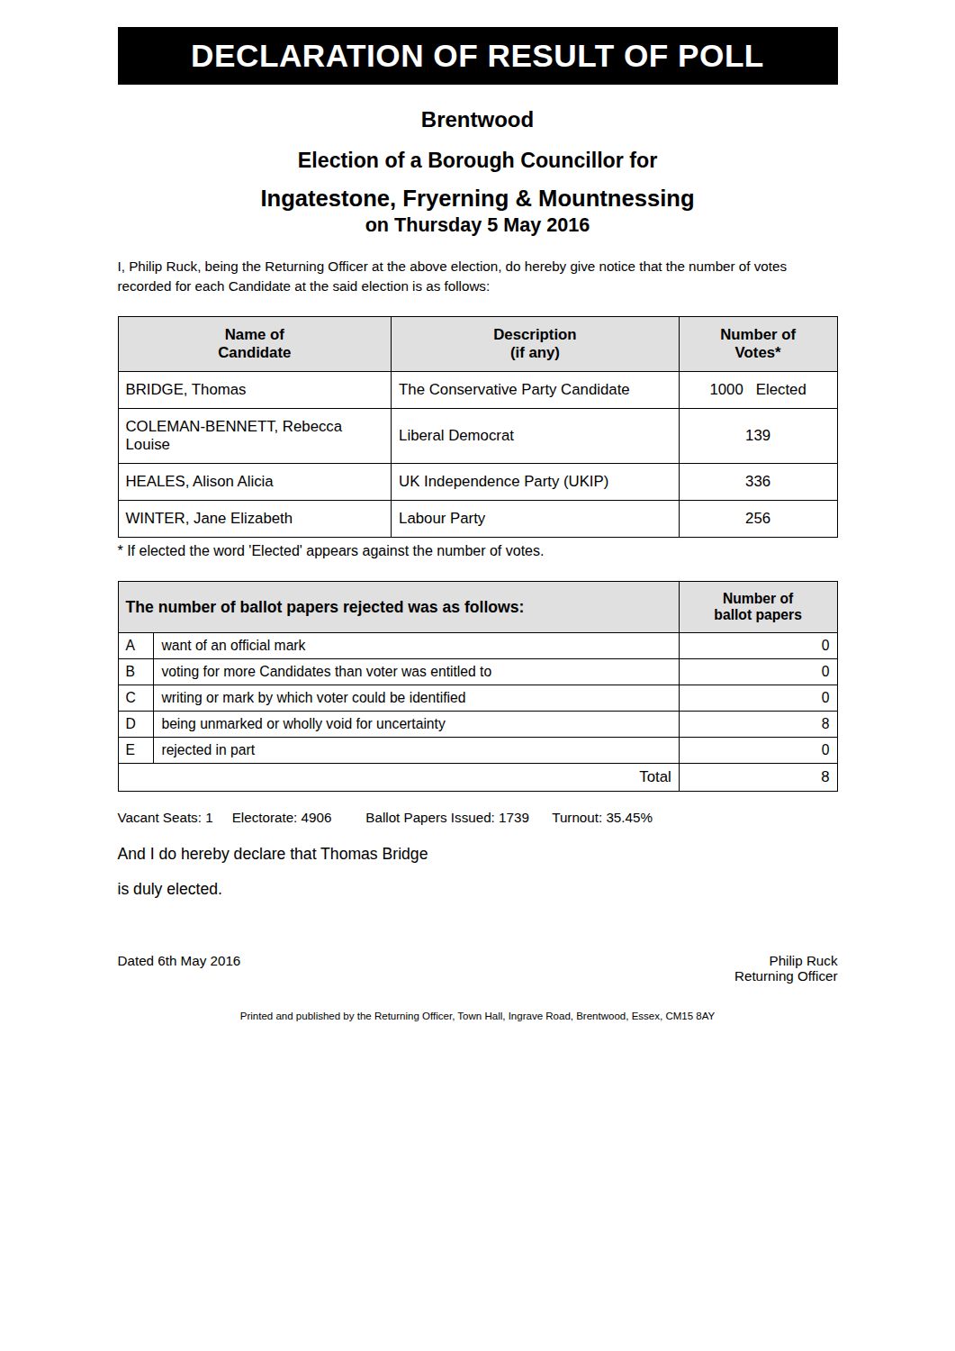DECLARATION OF RESULT OF POLL
Brentwood
Election of a Borough Councillor for
Ingatestone, Fryerning & Mountnessing
on Thursday 5 May 2016
I, Philip Ruck, being the Returning Officer at the above election, do hereby give notice that the number of votes recorded for each Candidate at the said election is as follows:
| Name of Candidate | Description (if any) | Number of Votes* |
| --- | --- | --- |
| BRIDGE, Thomas | The Conservative Party Candidate | 1000 Elected |
| COLEMAN-BENNETT, Rebecca Louise | Liberal Democrat | 139 |
| HEALES, Alison Alicia | UK Independence Party (UKIP) | 336 |
| WINTER, Jane Elizabeth | Labour Party | 256 |
* If elected the word 'Elected' appears against the number of votes.
| The number of ballot papers rejected was as follows: | Number of ballot papers |
| --- | --- |
| A | want of an official mark | 0 |
| B | voting for more Candidates than voter was entitled to | 0 |
| C | writing or mark by which voter could be identified | 0 |
| D | being unmarked or wholly void for uncertainty | 8 |
| E | rejected in part | 0 |
| Total | 8 |
Vacant Seats: 1 Electorate: 4906 Ballot Papers Issued: 1739 Turnout: 35.45%
And I do hereby declare that Thomas Bridge
is duly elected.
Dated 6th May 2016
Philip Ruck
Returning Officer
Printed and published by the Returning Officer, Town Hall, Ingrave Road, Brentwood, Essex, CM15 8AY